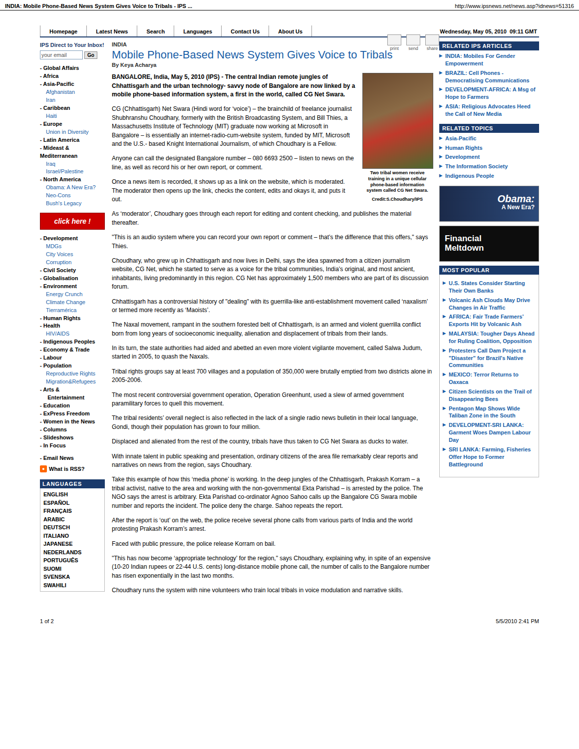INDIA: Mobile Phone-Based News System Gives Voice to Tribals - IPS ... http://www.ipsnews.net/news.asp?idnews=51316
Homepage
Latest News
Search
Languages
Contact Us
About Us
Wednesday, May 05, 2010 09:11 GMT
print
send
share
IPS Direct to Your Inbox!
Go
Global Affairs
Africa
Asia-Pacific
Afghanistan
Iran
Caribbean
Haiti
Europe
Union in Diversity
Latin America
Mideast & Mediterranean
Iraq
Israel/Palestine
North America
Obama: A New Era?
Neo-Cons
Bush's Legacy
click here !
Development
MDGs
City Voices
Corruption
Civil Society
Globalisation
Environment
Energy Crunch
Climate Change
Tierramérica
Human Rights
Health
HIV/AIDS
Indigenous Peoples
Economy & Trade
Labour
Population
Reproductive Rights
Migration&Refugees
Arts & Entertainment
Education
ExPress Freedom
Women in the News
Columns
Slideshows
In Focus
Email News
●
What is RSS?
LANGUAGES
ENGLISH
ESPAÑOL
FRANÇAIS
ARABIC
DEUTSCH
ITALIANO
JAPANESE
NEDERLANDS
PORTUGUÊS
SUOMI
SVENSKA
SWAHILI
INDIA
Mobile Phone-Based News System Gives Voice to Tribals
By Keya Acharya
Two tribal women receive training in a unique cellular phone-based information system called CG Net Swara.
Credit:S.Choudhary/IPS
BANGALORE, India, May 5, 2010 (IPS) - The central Indian remote jungles of Chhattisgarh and the urban technology- savvy node of Bangalore are now linked by a mobile phone-based information system, a first in the world, called CG Net Swara.
CG (Chhattisgarh) Net Swara (Hindi word for ‘voice’) – the brainchild of freelance journalist Shubhranshu Choudhary, formerly with the British Broadcasting System, and Bill Thies, a Massachusetts Institute of Technology (MIT) graduate now working at Microsoft in Bangalore – is essentially an internet-radio-cum-website system, funded by MIT, Microsoft and the U.S.- based Knight International Journalism, of which Choudhary is a Fellow.
Anyone can call the designated Bangalore number – 080 6693 2500 – listen to news on the line, as well as record his or her own report, or comment.
Once a news item is recorded, it shows up as a link on the website, which is moderated. The moderator then opens up the link, checks the content, edits and okays it, and puts it out.
As ‘moderator’, Choudhary goes through each report for editing and content checking, and publishes the material thereafter.
"This is an audio system where you can record your own report or comment – that’s the difference that this offers," says Thies.
Choudhary, who grew up in Chhattisgarh and now lives in Delhi, says the idea spawned from a citizen journalism website, CG Net, which he started to serve as a voice for the tribal communities, India’s original, and most ancient, inhabitants, living predominantly in this region. CG Net has approximately 1,500 members who are part of its discussion forum.
Chhattisgarh has a controversial history of "dealing" with its guerrilla-like anti-establishment movement called ‘naxalism’ or termed more recently as ‘Maoists’.
The Naxal movement, rampant in the southern forested belt of Chhattisgarh, is an armed and violent guerrilla conflict born from long years of socioeconomic inequality, alienation and displacement of tribals from their lands.
In its turn, the state authorities had aided and abetted an even more violent vigilante movement, called Salwa Judum, started in 2005, to quash the Naxals.
Tribal rights groups say at least 700 villages and a population of 350,000 were brutally emptied from two districts alone in 2005-2006.
The most recent controversial government operation, Operation Greenhunt, used a slew of armed government paramilitary forces to quell this movement.
The tribal residents’ overall neglect is also reflected in the lack of a single radio news bulletin in their local language, Gondi, though their population has grown to four million.
Displaced and alienated from the rest of the country, tribals have thus taken to CG Net Swara as ducks to water.
With innate talent in public speaking and presentation, ordinary citizens of the area file remarkably clear reports and narratives on news from the region, says Choudhary.
Take this example of how this ‘media phone’ is working. In the deep jungles of the Chhattisgarh, Prakash Korram – a tribal activist, native to the area and working with the non-governmental Ekta Parishad – is arrested by the police. The NGO says the arrest is arbitrary. Ekta Parishad co-ordinator Agnoo Sahoo calls up the Bangalore CG Swara mobile number and reports the incident. The police deny the charge. Sahoo repeats the report.
After the report is ‘out’ on the web, the police receive several phone calls from various parts of India and the world protesting Prakash Korram’s arrest.
Faced with public pressure, the police release Korram on bail.
"This has now become ‘appropriate technology’ for the region," says Choudhary, explaining why, in spite of an expensive (10-20 Indian rupees or 22-44 U.S. cents) long-distance mobile phone call, the number of calls to the Bangalore number has risen exponentially in the last two months.
Choudhary runs the system with nine volunteers who train local tribals in voice modulation and narrative skills.
RELATED IPS ARTICLES
INDIA: Mobiles For Gender Empowerment
BRAZIL: Cell Phones - Democratising Communications
DEVELOPMENT-AFRICA: A Msg of Hope to Farmers
ASIA: Religious Advocates Heed the Call of New Media
RELATED TOPICS
Asia-Pacific
Human Rights
Development
The Information Society
Indigenous People
Obama:A New Era?
Financial
Meltdown
MOST POPULAR
U.S. States Consider Starting Their Own Banks
Volcanic Ash Clouds May Drive Changes in Air Traffic
AFRICA: Fair Trade Farmers’ Exports Hit by Volcanic Ash
MALAYSIA: Tougher Days Ahead for Ruling Coalition, Opposition
Protesters Call Dam Project a "Disaster" for Brazil's Native Communities
MEXICO: Terror Returns to Oaxaca
Citizen Scientists on the Trail of Disappearing Bees
Pentagon Map Shows Wide Taliban Zone in the South
DEVELOPMENT-SRI LANKA: Garment Woes Dampen Labour Day
SRI LANKA: Farming, Fisheries Offer Hope to Former Battleground
1 of 2 5/5/2010 2:41 PM